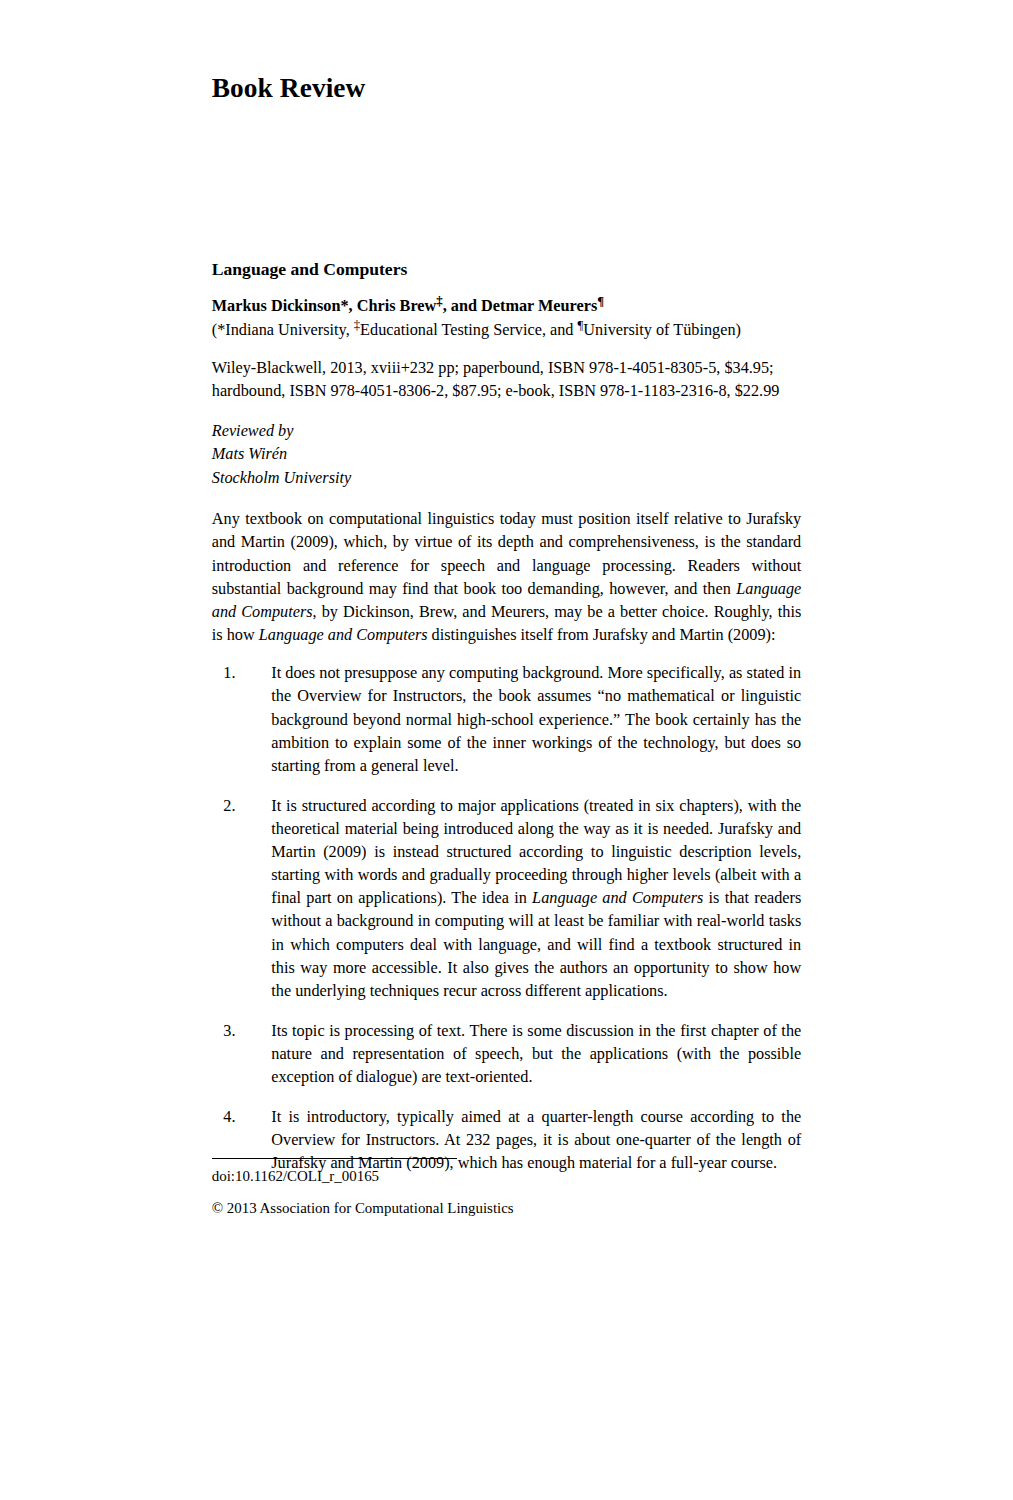Book Review
Language and Computers
Markus Dickinson*, Chris Brew‡, and Detmar Meurers¶
(*Indiana University, ‡Educational Testing Service, and ¶University of Tübingen)
Wiley-Blackwell, 2013, xviii+232 pp; paperbound, ISBN 978-1-4051-8305-5, $34.95;
hardbound, ISBN 978-4051-8306-2, $87.95; e-book, ISBN 978-1-1183-2316-8, $22.99
Reviewed by
Mats Wirén
Stockholm University
Any textbook on computational linguistics today must position itself relative to Jurafsky and Martin (2009), which, by virtue of its depth and comprehensiveness, is the standard introduction and reference for speech and language processing. Readers without substantial background may find that book too demanding, however, and then Language and Computers, by Dickinson, Brew, and Meurers, may be a better choice. Roughly, this is how Language and Computers distinguishes itself from Jurafsky and Martin (2009):
1. It does not presuppose any computing background. More specifically, as stated in the Overview for Instructors, the book assumes “no mathematical or linguistic background beyond normal high-school experience.” The book certainly has the ambition to explain some of the inner workings of the technology, but does so starting from a general level.
2. It is structured according to major applications (treated in six chapters), with the theoretical material being introduced along the way as it is needed. Jurafsky and Martin (2009) is instead structured according to linguistic description levels, starting with words and gradually proceeding through higher levels (albeit with a final part on applications). The idea in Language and Computers is that readers without a background in computing will at least be familiar with real-world tasks in which computers deal with language, and will find a textbook structured in this way more accessible. It also gives the authors an opportunity to show how the underlying techniques recur across different applications.
3. Its topic is processing of text. There is some discussion in the first chapter of the nature and representation of speech, but the applications (with the possible exception of dialogue) are text-oriented.
4. It is introductory, typically aimed at a quarter-length course according to the Overview for Instructors. At 232 pages, it is about one-quarter of the length of Jurafsky and Martin (2009), which has enough material for a full-year course.
doi:10.1162/COLI_r_00165
© 2013 Association for Computational Linguistics